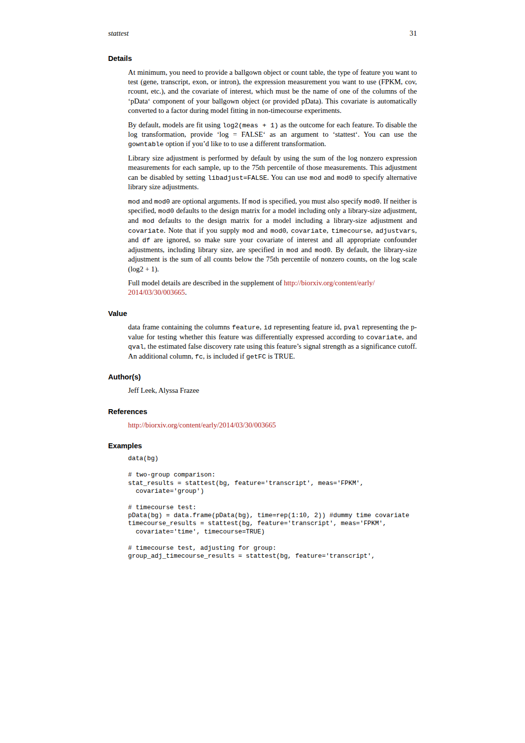stattest 31
Details
At minimum, you need to provide a ballgown object or count table, the type of feature you want to test (gene, transcript, exon, or intron), the expression measurement you want to use (FPKM, cov, rcount, etc.), and the covariate of interest, which must be the name of one of the columns of the ‘pData‘ component of your ballgown object (or provided pData). This covariate is automatically converted to a factor during model fitting in non-timecourse experiments.
By default, models are fit using log2(meas + 1) as the outcome for each feature. To disable the log transformation, provide ‘log = FALSE‘ as an argument to ‘stattest‘. You can use the gowntable option if you’d like to to use a different transformation.
Library size adjustment is performed by default by using the sum of the log nonzero expression measurements for each sample, up to the 75th percentile of those measurements. This adjustment can be disabled by setting libadjust=FALSE. You can use mod and mod0 to specify alternative library size adjustments.
mod and mod0 are optional arguments. If mod is specified, you must also specify mod0. If neither is specified, mod0 defaults to the design matrix for a model including only a library-size adjustment, and mod defaults to the design matrix for a model including a library-size adjustment and covariate. Note that if you supply mod and mod0, covariate, timecourse, adjustvars, and df are ignored, so make sure your covariate of interest and all appropriate confounder adjustments, including library size, are specified in mod and mod0. By default, the library-size adjustment is the sum of all counts below the 75th percentile of nonzero counts, on the log scale (log2 + 1).
Full model details are described in the supplement of http://biorxiv.org/content/early/
2014/03/30/003665.
Value
data frame containing the columns feature, id representing feature id, pval representing the p-value for testing whether this feature was differentially expressed according to covariate, and qval, the estimated false discovery rate using this feature’s signal strength as a significance cutoff. An additional column, fc, is included if getFC is TRUE.
Author(s)
Jeff Leek, Alyssa Frazee
References
http://biorxiv.org/content/early/2014/03/30/003665
Examples
data(bg)

# two-group comparison:
stat_results = stattest(bg, feature='transcript', meas='FPKM',
  covariate='group')

# timecourse test:
pData(bg) = data.frame(pData(bg), time=rep(1:10, 2)) #dummy time covariate
timecourse_results = stattest(bg, feature='transcript', meas='FPKM',
  covariate='time', timecourse=TRUE)

# timecourse test, adjusting for group:
group_adj_timecourse_results = stattest(bg, feature='transcript',